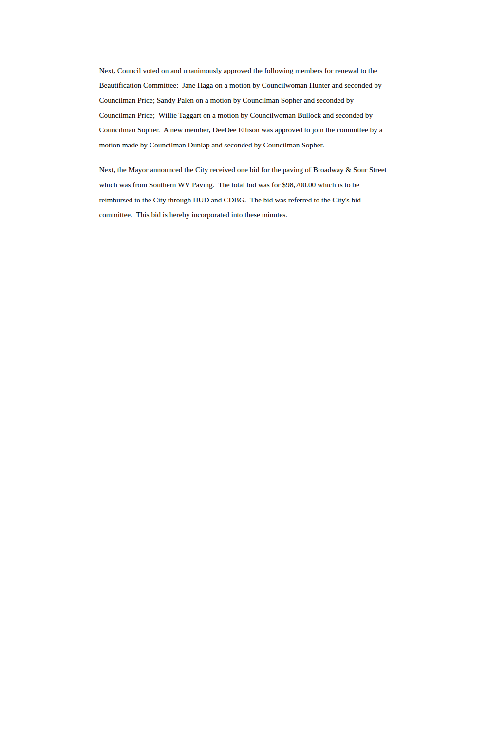Next, Council voted on and unanimously approved the following members for renewal to the Beautification Committee: Jane Haga on a motion by Councilwoman Hunter and seconded by Councilman Price; Sandy Palen on a motion by Councilman Sopher and seconded by Councilman Price; Willie Taggart on a motion by Councilwoman Bullock and seconded by Councilman Sopher. A new member, DeeDee Ellison was approved to join the committee by a motion made by Councilman Dunlap and seconded by Councilman Sopher.
Next, the Mayor announced the City received one bid for the paving of Broadway & Sour Street which was from Southern WV Paving. The total bid was for $98,700.00 which is to be reimbursed to the City through HUD and CDBG. The bid was referred to the City's bid committee. This bid is hereby incorporated into these minutes.